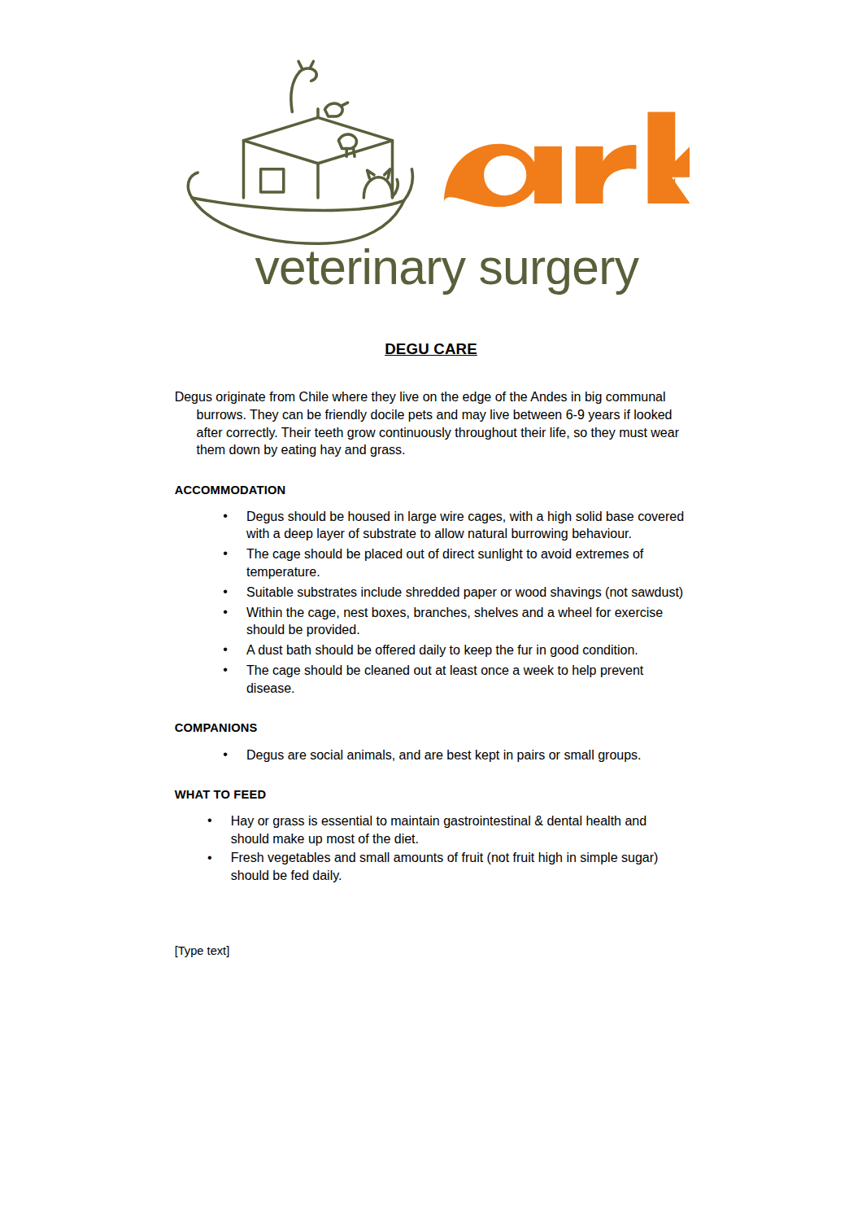veterinary surgery
DEGU CARE
Degus originate from Chile where they live on the edge of the Andes in big communal burrows. They can be friendly docile pets and may live between 6-9 years if looked after correctly. Their teeth grow continuously throughout their life, so they must wear them down by eating hay and grass.
ACCOMMODATION
Degus should be housed in large wire cages, with a high solid base covered with a deep layer of substrate to allow natural burrowing behaviour.
The cage should be placed out of direct sunlight to avoid extremes of temperature.
Suitable substrates include shredded paper or wood shavings (not sawdust)
Within the cage, nest boxes, branches, shelves and a wheel for exercise should be provided.
A dust bath should be offered daily to keep the fur in good condition.
The cage should be cleaned out at least once a week to help prevent disease.
COMPANIONS
Degus are social animals, and are best kept in pairs or small groups.
WHAT TO FEED
Hay or grass is essential to maintain gastrointestinal & dental health and should make up most of the diet.
Fresh vegetables and small amounts of fruit (not fruit high in simple sugar) should be fed daily.
[Type text]